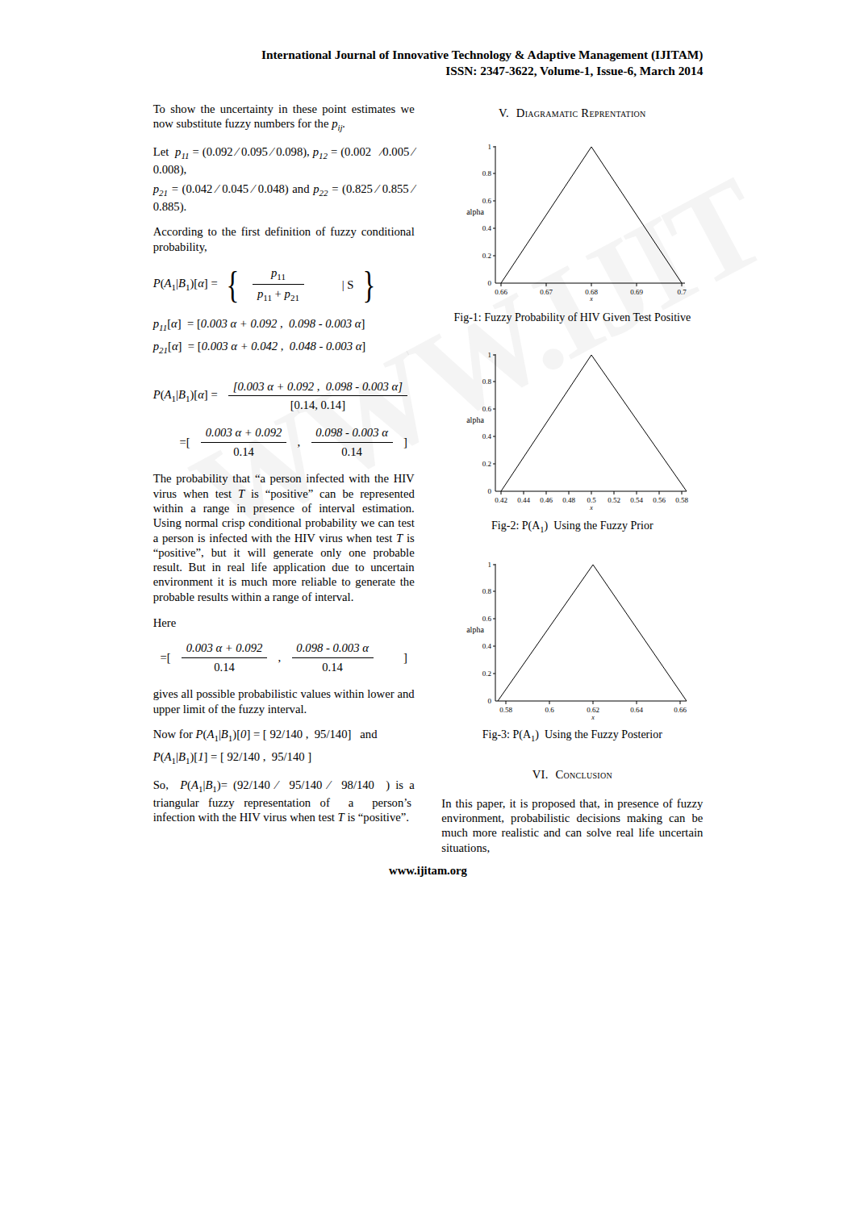WWW.IJIT
International Journal of Innovative Technology & Adaptive Management (IJITAM)
ISSN: 2347-3622, Volume-1, Issue-6, March 2014
To show the uncertainty in these point estimates we now substitute fuzzy numbers for the pij.
Let p11 = (0.092 ⁄ 0.095 ⁄ 0.098), p12 = (0.002 ⁄0.005 ⁄ 0.008),
p21 = (0.042 ⁄ 0.045 ⁄ 0.048) and p22 = (0.825 ⁄ 0.855 ⁄ 0.885).
According to the first definition of fuzzy conditional probability,
P(A 1|B 1)[α] = { p 11 p 11 + p 21 | S }
p11[α] = [0.003 α + 0.092 , 0.098 - 0.003 α]
p21[α] = [0.003 α + 0.042 , 0.048 - 0.003 α]
P(A 1|B 1)[α] = [0.003 α + 0.092 , 0.098 - 0.003 α] [0.14, 0.14]
=[ 0.003 α + 0.092 0.14 , 0.098 - 0.003 α 0.14 ]
The probability that “a person infected with the HIV virus when test T is “positive” can be represented within a range in presence of interval estimation. Using normal crisp conditional probability we can test a person is infected with the HIV virus when test T is “positive”, but it will generate only one probable result. But in real life application due to uncertain environment it is much more reliable to generate the probable results within a range of interval.
Here
=[ 0.003 α + 0.092 0.14 , 0.098 - 0.003 α 0.14 ]
gives all possible probabilistic values within lower and upper limit of the fuzzy interval.
Now for P(A 1|B 1)[0] = [ 92/140 , 95/140] and
P(A 1|B 1)[1] = [ 92/140 , 95/140 ]
So, P(A 1|B 1)= (92/140 ⁄ 95/140 ⁄ 98/140 ) is a triangular fuzzy representation of a person’s infection with the HIV virus when test T is “positive”.
V. Diagramatic Reprentation
1 0.8 0.6 0.4 0.2 0 0.66 0.67 0.68 0.69 0.7 x alpha
Fig-1: Fuzzy Probability of HIV Given Test Positive
1 0.8 0.6 0.4 0.2 0 0.42 0.44 0.46 0.48 0.5 0.52 0.54 0.56 0.58 x alpha
Fig-2: P(A1) Using the Fuzzy Prior
1 0.8 0.6 0.4 0.2 0 0.58 0.6 0.62 0.64 0.66 x alpha
Fig-3: P(A1) Using the Fuzzy Posterior
VI. Conclusion
In this paper, it is proposed that, in presence of fuzzy environment, probabilistic decisions making can be much more realistic and can solve real life uncertain situations,
www.ijitam.org